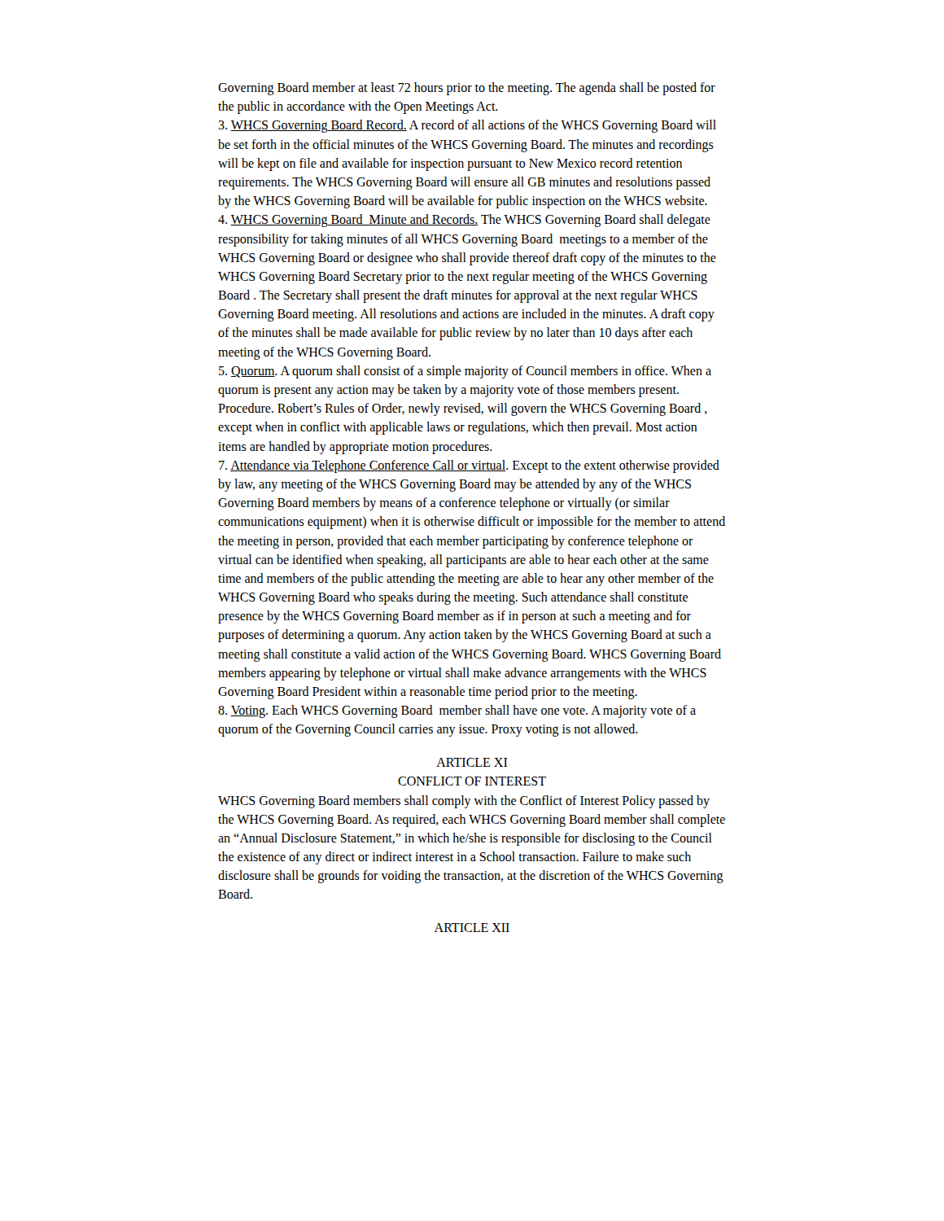Governing Board member at least 72 hours prior to the meeting. The agenda shall be posted for the public in accordance with the Open Meetings Act.
3. WHCS Governing Board Record. A record of all actions of the WHCS Governing Board will be set forth in the official minutes of the WHCS Governing Board. The minutes and recordings will be kept on file and available for inspection pursuant to New Mexico record retention requirements. The WHCS Governing Board will ensure all GB minutes and resolutions passed by the WHCS Governing Board will be available for public inspection on the WHCS website.
4. WHCS Governing Board Minute and Records. The WHCS Governing Board shall delegate responsibility for taking minutes of all WHCS Governing Board meetings to a member of the WHCS Governing Board or designee who shall provide thereof draft copy of the minutes to the WHCS Governing Board Secretary prior to the next regular meeting of the WHCS Governing Board . The Secretary shall present the draft minutes for approval at the next regular WHCS Governing Board meeting. All resolutions and actions are included in the minutes. A draft copy of the minutes shall be made available for public review by no later than 10 days after each meeting of the WHCS Governing Board.
5. Quorum. A quorum shall consist of a simple majority of Council members in office. When a quorum is present any action may be taken by a majority vote of those members present. Procedure. Robert’s Rules of Order, newly revised, will govern the WHCS Governing Board , except when in conflict with applicable laws or regulations, which then prevail. Most action items are handled by appropriate motion procedures.
7. Attendance via Telephone Conference Call or virtual. Except to the extent otherwise provided by law, any meeting of the WHCS Governing Board may be attended by any of the WHCS Governing Board members by means of a conference telephone or virtually (or similar communications equipment) when it is otherwise difficult or impossible for the member to attend the meeting in person, provided that each member participating by conference telephone or virtual can be identified when speaking, all participants are able to hear each other at the same time and members of the public attending the meeting are able to hear any other member of the WHCS Governing Board who speaks during the meeting. Such attendance shall constitute presence by the WHCS Governing Board member as if in person at such a meeting and for purposes of determining a quorum. Any action taken by the WHCS Governing Board at such a meeting shall constitute a valid action of the WHCS Governing Board. WHCS Governing Board members appearing by telephone or virtual shall make advance arrangements with the WHCS Governing Board President within a reasonable time period prior to the meeting.
8. Voting. Each WHCS Governing Board member shall have one vote. A majority vote of a quorum of the Governing Council carries any issue. Proxy voting is not allowed.
ARTICLE XI CONFLICT OF INTEREST
WHCS Governing Board members shall comply with the Conflict of Interest Policy passed by the WHCS Governing Board. As required, each WHCS Governing Board member shall complete an “Annual Disclosure Statement,” in which he/she is responsible for disclosing to the Council the existence of any direct or indirect interest in a School transaction. Failure to make such disclosure shall be grounds for voiding the transaction, at the discretion of the WHCS Governing Board.
ARTICLE XII